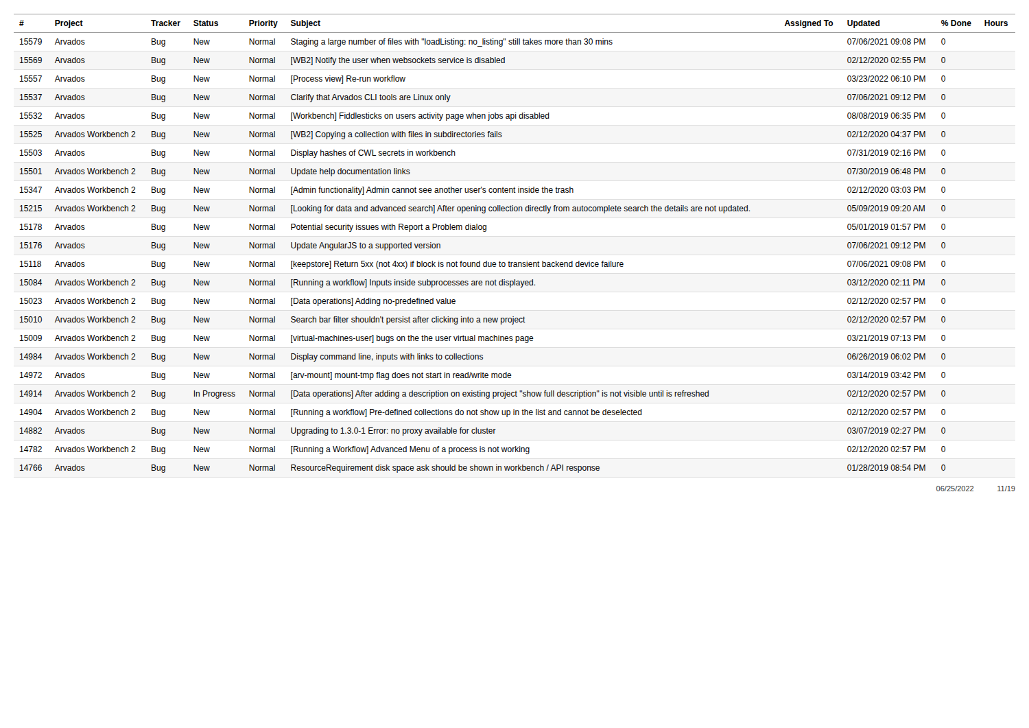| # | Project | Tracker | Status | Priority | Subject | Assigned To | Updated | % Done | Hours |
| --- | --- | --- | --- | --- | --- | --- | --- | --- | --- |
| 15579 | Arvados | Bug | New | Normal | Staging a large number of files with "loadListing: no_listing" still takes more than 30 mins | | 07/06/2021 09:08 PM | 0 | |
| 15569 | Arvados | Bug | New | Normal | [WB2] Notify the user when websockets service is disabled | | 02/12/2020 02:55 PM | 0 | |
| 15557 | Arvados | Bug | New | Normal | [Process view] Re-run workflow | | 03/23/2022 06:10 PM | 0 | |
| 15537 | Arvados | Bug | New | Normal | Clarify that Arvados CLI tools are Linux only | | 07/06/2021 09:12 PM | 0 | |
| 15532 | Arvados | Bug | New | Normal | [Workbench] Fiddlesticks on users activity page when jobs api disabled | | 08/08/2019 06:35 PM | 0 | |
| 15525 | Arvados Workbench 2 | Bug | New | Normal | [WB2] Copying a collection with files in subdirectories fails | | 02/12/2020 04:37 PM | 0 | |
| 15503 | Arvados | Bug | New | Normal | Display hashes of CWL secrets in workbench | | 07/31/2019 02:16 PM | 0 | |
| 15501 | Arvados Workbench 2 | Bug | New | Normal | Update help documentation links | | 07/30/2019 06:48 PM | 0 | |
| 15347 | Arvados Workbench 2 | Bug | New | Normal | [Admin functionality] Admin cannot see another user's content inside the trash | | 02/12/2020 03:03 PM | 0 | |
| 15215 | Arvados Workbench 2 | Bug | New | Normal | [Looking for data and advanced search] After opening collection directly from autocomplete search the details are not updated. | | 05/09/2019 09:20 AM | 0 | |
| 15178 | Arvados | Bug | New | Normal | Potential security issues with Report a Problem dialog | | 05/01/2019 01:57 PM | 0 | |
| 15176 | Arvados | Bug | New | Normal | Update AngularJS to a supported version | | 07/06/2021 09:12 PM | 0 | |
| 15118 | Arvados | Bug | New | Normal | [keepstore] Return 5xx (not 4xx) if block is not found due to transient backend device failure | | 07/06/2021 09:08 PM | 0 | |
| 15084 | Arvados Workbench 2 | Bug | New | Normal | [Running a workflow] Inputs inside subprocesses are not displayed. | | 03/12/2020 02:11 PM | 0 | |
| 15023 | Arvados Workbench 2 | Bug | New | Normal | [Data operations] Adding no-predefined value | | 02/12/2020 02:57 PM | 0 | |
| 15010 | Arvados Workbench 2 | Bug | New | Normal | Search bar filter shouldn't persist after clicking into a new project | | 02/12/2020 02:57 PM | 0 | |
| 15009 | Arvados Workbench 2 | Bug | New | Normal | [virtual-machines-user] bugs on the the user virtual machines page | | 03/21/2019 07:13 PM | 0 | |
| 14984 | Arvados Workbench 2 | Bug | New | Normal | Display command line, inputs with links to collections | | 06/26/2019 06:02 PM | 0 | |
| 14972 | Arvados | Bug | New | Normal | [arv-mount] mount-tmp flag does not start in read/write mode | | 03/14/2019 03:42 PM | 0 | |
| 14914 | Arvados Workbench 2 | Bug | In Progress | Normal | [Data operations] After adding a description on existing project "show full description" is not visible until is refreshed | | 02/12/2020 02:57 PM | 0 | |
| 14904 | Arvados Workbench 2 | Bug | New | Normal | [Running a workflow] Pre-defined collections do not show up in the list and cannot be deselected | | 02/12/2020 02:57 PM | 0 | |
| 14882 | Arvados | Bug | New | Normal | Upgrading to 1.3.0-1 Error: no proxy available for cluster | | 03/07/2019 02:27 PM | 0 | |
| 14782 | Arvados Workbench 2 | Bug | New | Normal | [Running a Workflow] Advanced Menu of a process is not working | | 02/12/2020 02:57 PM | 0 | |
| 14766 | Arvados | Bug | New | Normal | ResourceRequirement disk space ask should be shown in workbench / API response | | 01/28/2019 08:54 PM | 0 | |
06/25/2022 11/19